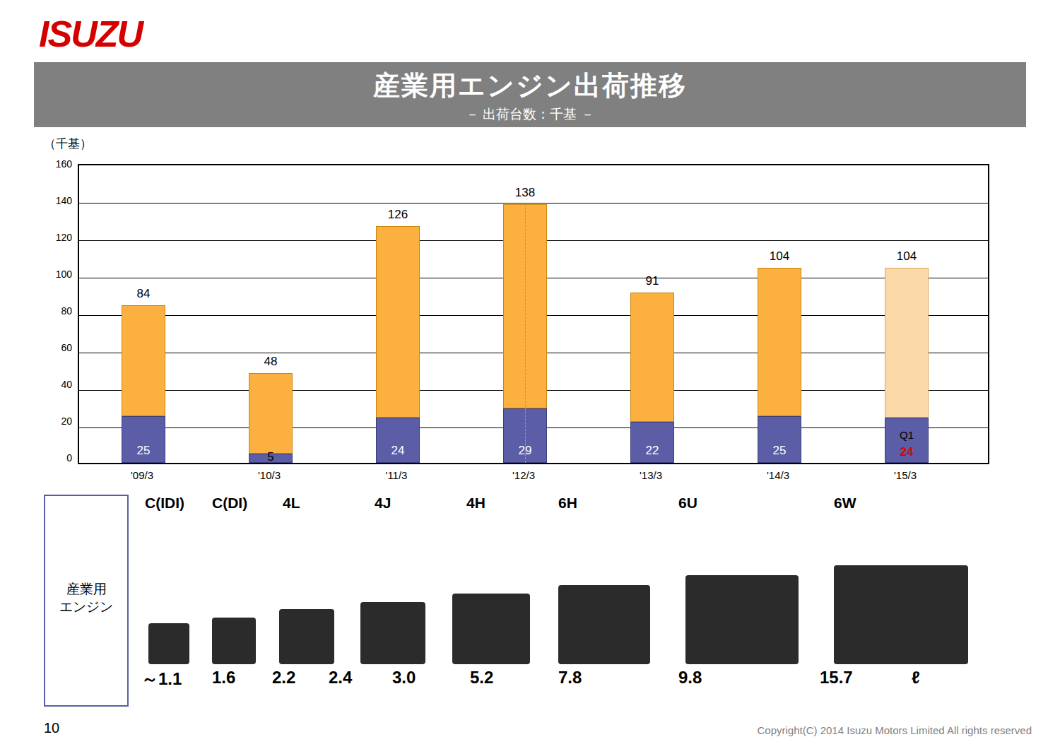ISUZU
産業用エンジン出荷推移
－ 出荷台数：千基 －
（千基）
160
140
120
100
80
60
40
20
0
84
25
48
5
126
24
138
29
91
22
104
25
104
Q1
24
'09/3
'10/3
'11/3
'12/3
'13/3
'14/3
'15/3
C(IDI)
C(DI)
4L
4J
4H
6H
6U
6W
産業用
エンジン
～1.1
1.6
2.2
2.4
3.0
5.2
7.8
9.8
15.7
ℓ
10
Copyright(C) 2014 Isuzu Motors Limited All rights reserved